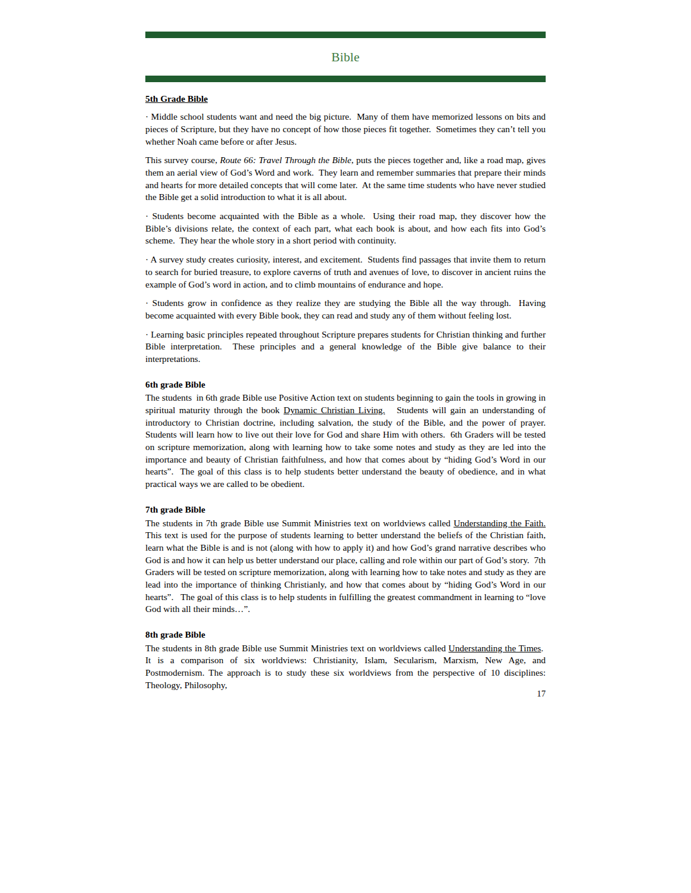Bible
5th Grade Bible
· Middle school students want and need the big picture. Many of them have memorized lessons on bits and pieces of Scripture, but they have no concept of how those pieces fit together. Sometimes they can’t tell you whether Noah came before or after Jesus.
This survey course, Route 66: Travel Through the Bible, puts the pieces together and, like a road map, gives them an aerial view of God’s Word and work. They learn and remember summaries that prepare their minds and hearts for more detailed concepts that will come later. At the same time students who have never studied the Bible get a solid introduction to what it is all about.
· Students become acquainted with the Bible as a whole. Using their road map, they discover how the Bible’s divisions relate, the context of each part, what each book is about, and how each fits into God’s scheme. They hear the whole story in a short period with continuity.
· A survey study creates curiosity, interest, and excitement. Students find passages that invite them to return to search for buried treasure, to explore caverns of truth and avenues of love, to discover in ancient ruins the example of God’s word in action, and to climb mountains of endurance and hope.
· Students grow in confidence as they realize they are studying the Bible all the way through. Having become acquainted with every Bible book, they can read and study any of them without feeling lost.
· Learning basic principles repeated throughout Scripture prepares students for Christian thinking and further Bible interpretation. These principles and a general knowledge of the Bible give balance to their interpretations.
6th grade Bible
The students in 6th grade Bible use Positive Action text on students beginning to gain the tools in growing in spiritual maturity through the book Dynamic Christian Living. Students will gain an understanding of introductory to Christian doctrine, including salvation, the study of the Bible, and the power of prayer. Students will learn how to live out their love for God and share Him with others. 6th Graders will be tested on scripture memorization, along with learning how to take some notes and study as they are led into the importance and beauty of Christian faithfulness, and how that comes about by “hiding God’s Word in our hearts”. The goal of this class is to help students better understand the beauty of obedience, and in what practical ways we are called to be obedient.
7th grade Bible
The students in 7th grade Bible use Summit Ministries text on worldviews called Understanding the Faith. This text is used for the purpose of students learning to better understand the beliefs of the Christian faith, learn what the Bible is and is not (along with how to apply it) and how God’s grand narrative describes who God is and how it can help us better understand our place, calling and role within our part of God’s story. 7th Graders will be tested on scripture memorization, along with learning how to take notes and study as they are lead into the importance of thinking Christianly, and how that comes about by “hiding God’s Word in our hearts”. The goal of this class is to help students in fulfilling the greatest commandment in learning to “love God with all their minds…”.
8th grade Bible
The students in 8th grade Bible use Summit Ministries text on worldviews called Understanding the Times. It is a comparison of six worldviews: Christianity, Islam, Secularism, Marxism, New Age, and Postmodernism. The approach is to study these six worldviews from the perspective of 10 disciplines: Theology, Philosophy,
17